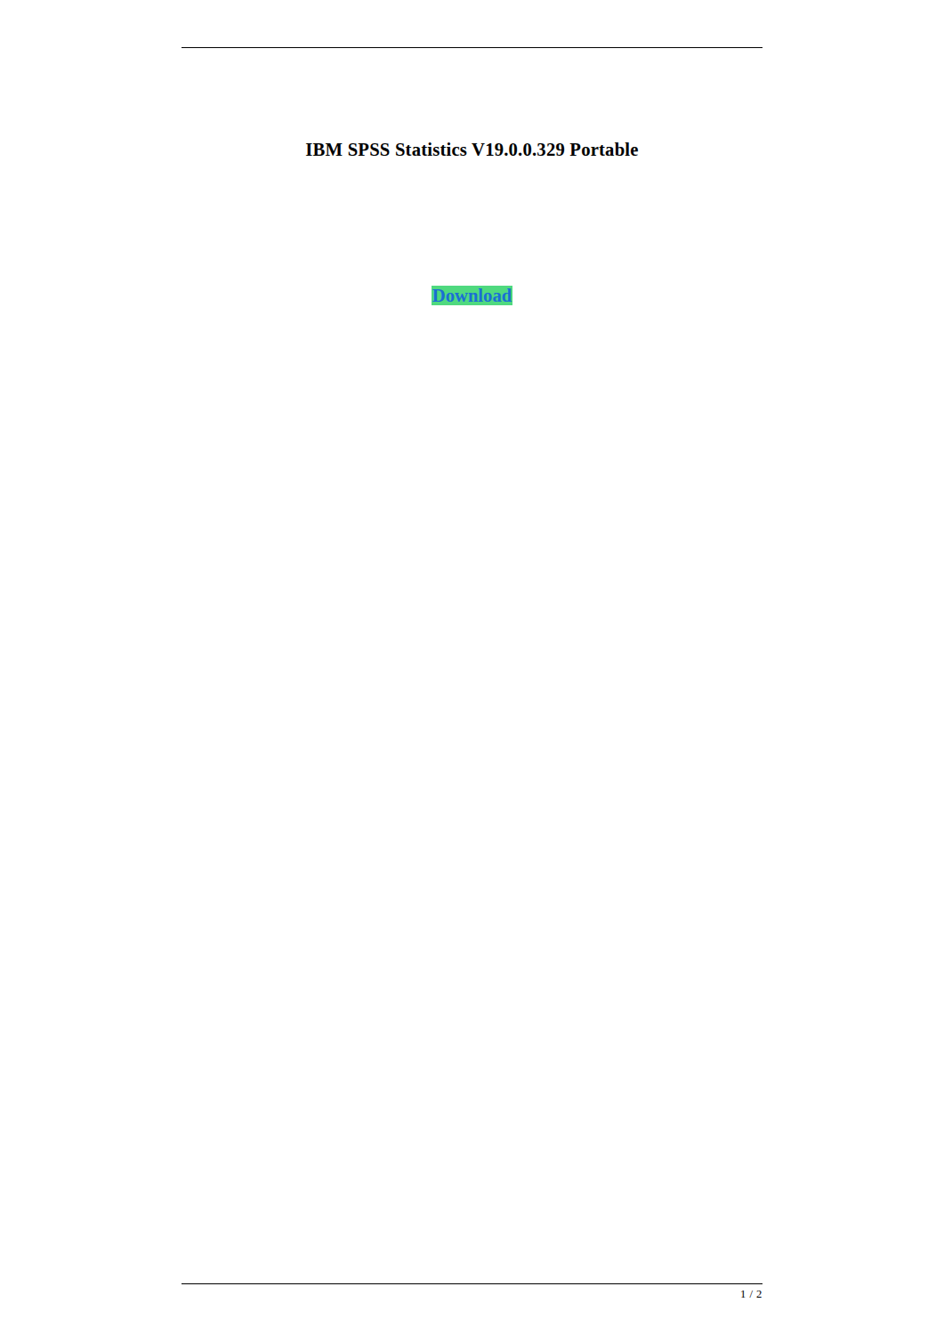IBM SPSS Statistics V19.0.0.329 Portable
Download
1 / 2